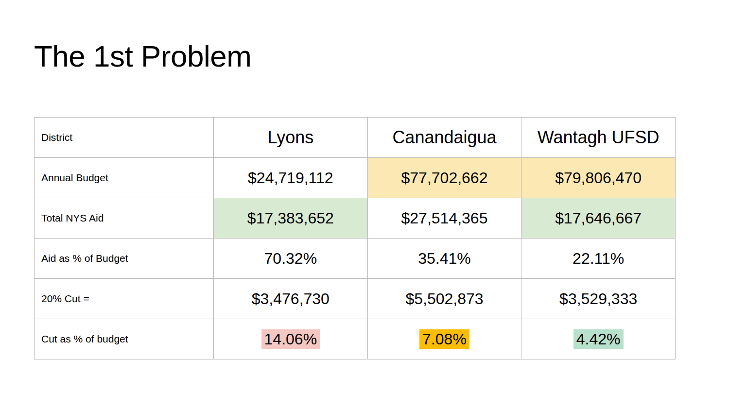The 1st Problem
| District | Lyons | Canandaigua | Wantagh UFSD |
| Annual Budget | $24,719,112 | $77,702,662 | $79,806,470 |
| Total NYS Aid | $17,383,652 | $27,514,365 | $17,646,667 |
| Aid as % of Budget | 70.32% | 35.41% | 22.11% |
| 20% Cut = | $3,476,730 | $5,502,873 | $3,529,333 |
| Cut as % of budget | 14.06% | 7.08% | 4.42% |